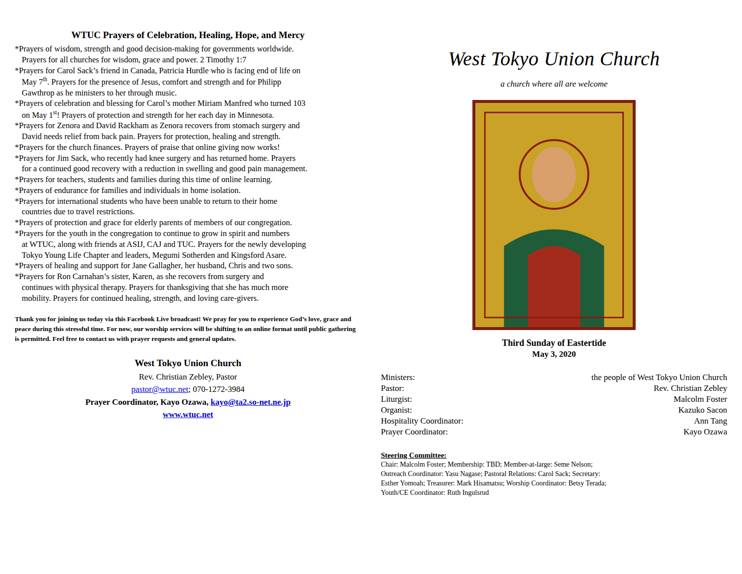WTUC Prayers of Celebration, Healing, Hope, and Mercy
*Prayers of wisdom, strength and good decision-making for governments worldwide.
Prayers for all churches for wisdom, grace and power. 2 Timothy 1:7
*Prayers for Carol Sack’s friend in Canada, Patricia Hurdle who is facing end of life on
May 7th. Prayers for the presence of Jesus, comfort and strength and for Philipp
Gawthrop as he ministers to her through music.
*Prayers of celebration and blessing for Carol’s mother Miriam Manfred who turned 103
on May 1st! Prayers of protection and strength for her each day in Minnesota.
*Prayers for Zenora and David Rackham as Zenora recovers from stomach surgery and
David needs relief from back pain. Prayers for protection, healing and strength.
*Prayers for the church finances. Prayers of praise that online giving now works!
*Prayers for Jim Sack, who recently had knee surgery and has returned home. Prayers
for a continued good recovery with a reduction in swelling and good pain management.
*Prayers for teachers, students and families during this time of online learning.
*Prayers of endurance for families and individuals in home isolation.
*Prayers for international students who have been unable to return to their home
countries due to travel restrictions.
*Prayers of protection and grace for elderly parents of members of our congregation.
*Prayers for the youth in the congregation to continue to grow in spirit and numbers
at WTUC, along with friends at ASIJ, CAJ and TUC. Prayers for the newly developing
Tokyo Young Life Chapter and leaders, Megumi Sotherden and Kingsford Asare.
*Prayers of healing and support for Jane Gallagher, her husband, Chris and two sons.
*Prayers for Ron Carnahan’s sister, Karen, as she recovers from surgery and
continues with physical therapy. Prayers for thanksgiving that she has much more
mobility. Prayers for continued healing, strength, and loving care-givers.
Thank you for joining us today via this Facebook Live broadcast! We pray for you to experience God’s love, grace and peace during this stressful time. For now, our worship services will be shifting to an online format until public gathering is permitted. Feel free to contact us with prayer requests and general updates.
West Tokyo Union Church
Rev. Christian Zebley, Pastor
pastor@wtuc.net; 070-1272-3984
Prayer Coordinator, Kayo Ozawa, kayo@ta2.so-net.ne.jp
www.wtuc.net
West Tokyo Union Church
a church where all are welcome
Third Sunday of Eastertide
May 3, 2020
| Ministers: | the people of West Tokyo Union Church |
| Pastor: | Rev. Christian Zebley |
| Liturgist: | Malcolm Foster |
| Organist: | Kazuko Sacon |
| Hospitality Coordinator: | Ann Tang |
| Prayer Coordinator: | Kayo Ozawa |
Steering Committee:
Chair: Malcolm Foster; Membership: TBD; Member-at-large: Seme Nelson;
Outreach Coordinator: Yasu Nagase; Pastoral Relations: Carol Sack; Secretary:
Esther Yomoah; Treasurer: Mark Hisamatsu; Worship Coordinator: Betsy Terada;
Youth/CE Coordinator: Ruth Ingulsrud